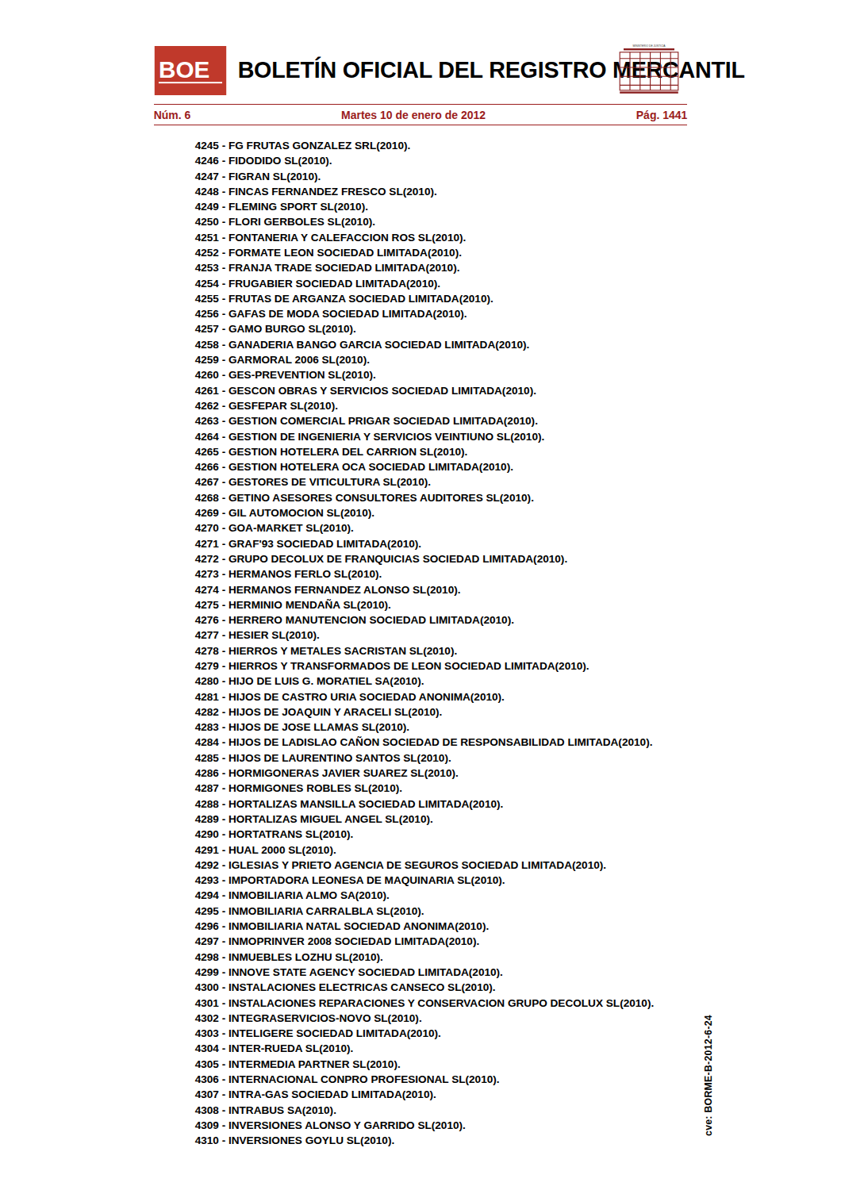BOE
BOLETÍN OFICIAL DEL REGISTRO MERCANTIL
MINISTERIO DE JUSTICIA
Núm. 6
Martes 10 de enero de 2012
Pág. 1441
4245 - FG FRUTAS GONZALEZ SRL(2010).
4246 - FIDODIDO SL(2010).
4247 - FIGRAN SL(2010).
4248 - FINCAS FERNANDEZ FRESCO SL(2010).
4249 - FLEMING SPORT SL(2010).
4250 - FLORI GERBOLES SL(2010).
4251 - FONTANERIA Y CALEFACCION ROS SL(2010).
4252 - FORMATE LEON SOCIEDAD LIMITADA(2010).
4253 - FRANJA TRADE SOCIEDAD LIMITADA(2010).
4254 - FRUGABIER SOCIEDAD LIMITADA(2010).
4255 - FRUTAS DE ARGANZA SOCIEDAD LIMITADA(2010).
4256 - GAFAS DE MODA SOCIEDAD LIMITADA(2010).
4257 - GAMO BURGO SL(2010).
4258 - GANADERIA BANGO GARCIA SOCIEDAD LIMITADA(2010).
4259 - GARMORAL 2006 SL(2010).
4260 - GES-PREVENTION SL(2010).
4261 - GESCON OBRAS Y SERVICIOS SOCIEDAD LIMITADA(2010).
4262 - GESFEPAR SL(2010).
4263 - GESTION COMERCIAL PRIGAR SOCIEDAD LIMITADA(2010).
4264 - GESTION DE INGENIERIA Y SERVICIOS VEINTIUNO SL(2010).
4265 - GESTION HOTELERA DEL CARRION SL(2010).
4266 - GESTION HOTELERA OCA SOCIEDAD LIMITADA(2010).
4267 - GESTORES DE VITICULTURA SL(2010).
4268 - GETINO ASESORES CONSULTORES AUDITORES SL(2010).
4269 - GIL AUTOMOCION SL(2010).
4270 - GOA-MARKET SL(2010).
4271 - GRAF'93 SOCIEDAD LIMITADA(2010).
4272 - GRUPO DECOLUX DE FRANQUICIAS SOCIEDAD LIMITADA(2010).
4273 - HERMANOS FERLO SL(2010).
4274 - HERMANOS FERNANDEZ ALONSO SL(2010).
4275 - HERMINIO MENDAÑA SL(2010).
4276 - HERRERO MANUTENCION SOCIEDAD LIMITADA(2010).
4277 - HESIER SL(2010).
4278 - HIERROS Y METALES SACRISTAN SL(2010).
4279 - HIERROS Y TRANSFORMADOS DE LEON SOCIEDAD LIMITADA(2010).
4280 - HIJO DE LUIS G. MORATIEL SA(2010).
4281 - HIJOS DE CASTRO URIA SOCIEDAD ANONIMA(2010).
4282 - HIJOS DE JOAQUIN Y ARACELI SL(2010).
4283 - HIJOS DE JOSE LLAMAS SL(2010).
4284 - HIJOS DE LADISLAO CAÑON SOCIEDAD DE RESPONSABILIDAD LIMITADA(2010).
4285 - HIJOS DE LAURENTINO SANTOS SL(2010).
4286 - HORMIGONERAS JAVIER SUAREZ SL(2010).
4287 - HORMIGONES ROBLES SL(2010).
4288 - HORTALIZAS MANSILLA SOCIEDAD LIMITADA(2010).
4289 - HORTALIZAS MIGUEL ANGEL SL(2010).
4290 - HORTATRANS SL(2010).
4291 - HUAL 2000 SL(2010).
4292 - IGLESIAS Y PRIETO AGENCIA DE SEGUROS SOCIEDAD LIMITADA(2010).
4293 - IMPORTADORA LEONESA DE MAQUINARIA SL(2010).
4294 - INMOBILIARIA ALMO SA(2010).
4295 - INMOBILIARIA CARRALBLA SL(2010).
4296 - INMOBILIARIA NATAL SOCIEDAD ANONIMA(2010).
4297 - INMOPRINVER 2008 SOCIEDAD LIMITADA(2010).
4298 - INMUEBLES LOZHU SL(2010).
4299 - INNOVE STATE AGENCY SOCIEDAD LIMITADA(2010).
4300 - INSTALACIONES ELECTRICAS CANSECO SL(2010).
4301 - INSTALACIONES REPARACIONES Y CONSERVACION GRUPO DECOLUX SL(2010).
4302 - INTEGRASERVICIOS-NOVO SL(2010).
4303 - INTELIGERE SOCIEDAD LIMITADA(2010).
4304 - INTER-RUEDA SL(2010).
4305 - INTERMEDIA PARTNER SL(2010).
4306 - INTERNACIONAL CONPRO PROFESIONAL SL(2010).
4307 - INTRA-GAS SOCIEDAD LIMITADA(2010).
4308 - INTRABUS SA(2010).
4309 - INVERSIONES ALONSO Y GARRIDO SL(2010).
4310 - INVERSIONES GOYLU SL(2010).
cve: BORME-B-2012-6-24